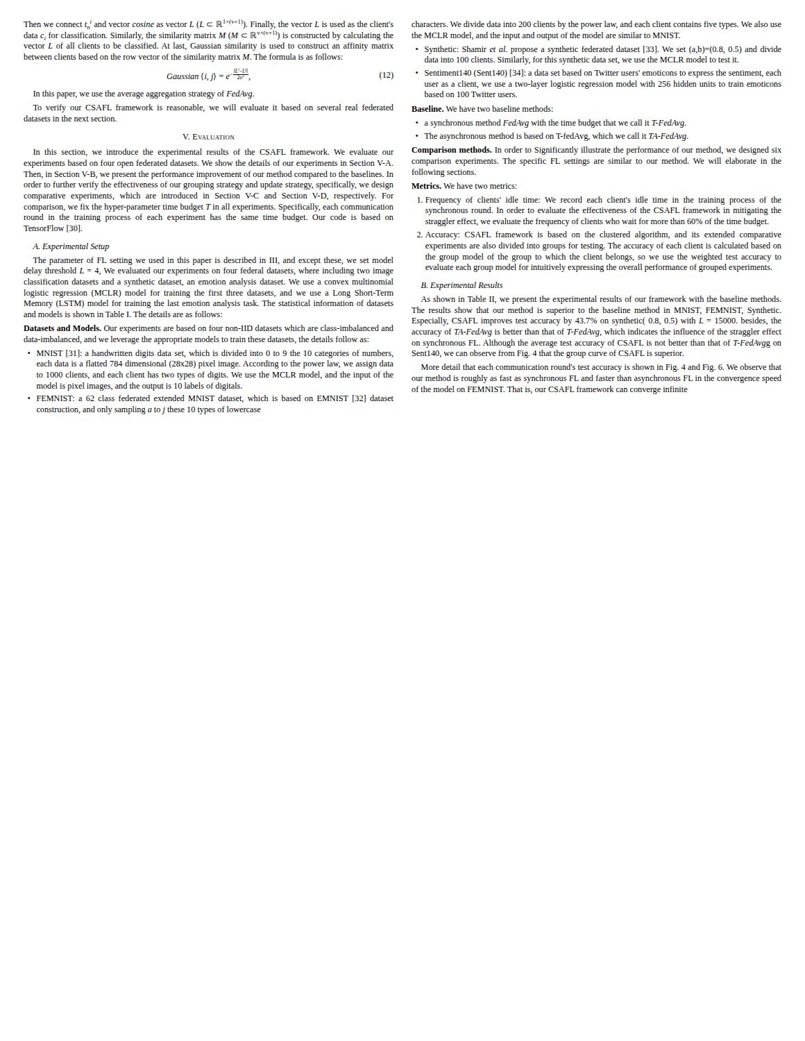Then we connect tni and vector cosine as vector L (L ⊂ ℝ1×(v+1)). Finally, the vector L is used as the client's data ci for classification. Similarly, the similarity matrix M (M ⊂ ℝv×(v+1)) is constructed by calculating the vector L of all clients to be classified. At last, Gaussian similarity is used to construct an affinity matrix between clients based on the row vector of the similarity matrix M. The formula is as follows:
Gaussian ⟨i, j⟩ = e−‖Li−Lj‖2σ2, (12)
In this paper, we use the average aggregation strategy of FedAvg.
To verify our CSAFL framework is reasonable, we will evaluate it based on several real federated datasets in the next section.
V. Evaluation
In this section, we introduce the experimental results of the CSAFL framework. We evaluate our experiments based on four open federated datasets. We show the details of our experiments in Section V-A. Then, in Section V-B, we present the performance improvement of our method compared to the baselines. In order to further verify the effectiveness of our grouping strategy and update strategy, specifically, we design comparative experiments, which are introduced in Section V-C and Section V-D, respectively. For comparison, we fix the hyper-parameter time budget T in all experiments. Specifically, each communication round in the training process of each experiment has the same time budget. Our code is based on TensorFlow [30].
A. Experimental Setup
The parameter of FL setting we used in this paper is described in III, and except these, we set model delay threshold L = 4, We evaluated our experiments on four federal datasets, where including two image classification datasets and a synthetic dataset, an emotion analysis dataset. We use a convex multinomial logistic regression (MCLR) model for training the first three datasets, and we use a Long Short-Term Memory (LSTM) model for training the last emotion analysis task. The statistical information of datasets and models is shown in Table I. The details are as follows:
Datasets and Models. Our experiments are based on four non-IID datasets which are class-imbalanced and data-imbalanced, and we leverage the appropriate models to train these datasets, the details follow as:
MNIST [31]: a handwritten digits data set, which is divided into 0 to 9 the 10 categories of numbers, each data is a flatted 784 dimensional (28x28) pixel image. According to the power law, we assign data to 1000 clients, and each client has two types of digits. We use the MCLR model, and the input of the model is pixel images, and the output is 10 labels of digitals.
FEMNIST: a 62 class federated extended MNIST dataset, which is based on EMNIST [32] dataset construction, and only sampling a to j these 10 types of lowercase
characters. We divide data into 200 clients by the power law, and each client contains five types. We also use the MCLR model, and the input and output of the model are similar to MNIST.
Synthetic: Shamir et al. propose a synthetic federated dataset [33]. We set (a,b)=(0.8, 0.5) and divide data into 100 clients. Similarly, for this synthetic data set, we use the MCLR model to test it.
Sentiment140 (Sent140) [34]: a data set based on Twitter users' emoticons to express the sentiment, each user as a client, we use a two-layer logistic regression model with 256 hidden units to train emoticons based on 100 Twitter users.
Baseline. We have two baseline methods:
a synchronous method FedAvg with the time budget that we call it T-FedAvg.
The asynchronous method is based on T-fedAvg, which we call it TA-FedAvg.
Comparison methods. In order to Significantly illustrate the performance of our method, we designed six comparison experiments. The specific FL settings are similar to our method. We will elaborate in the following sections.
Metrics. We have two metrics:
Frequency of clients' idle time: We record each client's idle time in the training process of the synchronous round. In order to evaluate the effectiveness of the CSAFL framework in mitigating the straggler effect, we evaluate the frequency of clients who wait for more than 60% of the time budget.
Accuracy: CSAFL framework is based on the clustered algorithm, and its extended comparative experiments are also divided into groups for testing. The accuracy of each client is calculated based on the group model of the group to which the client belongs, so we use the weighted test accuracy to evaluate each group model for intuitively expressing the overall performance of grouped experiments.
B. Experimental Results
As shown in Table II, we present the experimental results of our framework with the baseline methods. The results show that our method is superior to the baseline method in MNIST, FEMNIST, Synthetic. Especially, CSAFL improves test accuracy by 43.7% on synthetic( 0.8, 0.5) with L = 15000. besides, the accuracy of TA-FedAvg is better than that of T-FedAvg, which indicates the influence of the straggler effect on synchronous FL. Although the average test accuracy of CSAFL is not better than that of T-FedAvgg on Sent140, we can observe from Fig. 4 that the group curve of CSAFL is superior.
More detail that each communication round's test accuracy is shown in Fig. 4 and Fig. 6. We observe that our method is roughly as fast as synchronous FL and faster than asynchronous FL in the convergence speed of the model on FEMNIST. That is, our CSAFL framework can converge infinite